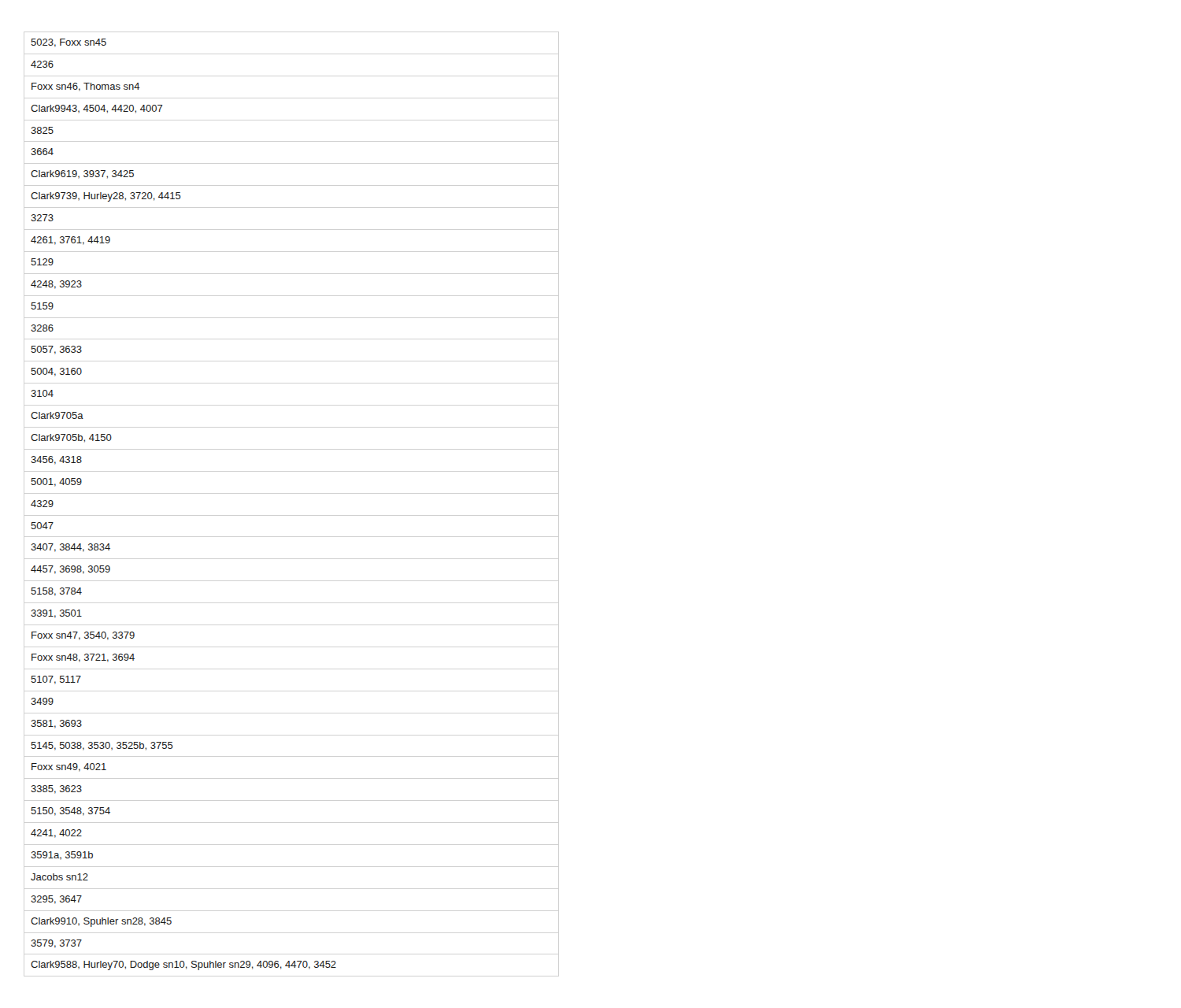| 5023, Foxx sn45 |
| 4236 |
| Foxx sn46, Thomas sn4 |
| Clark9943, 4504, 4420, 4007 |
| 3825 |
| 3664 |
| Clark9619, 3937, 3425 |
| Clark9739, Hurley28, 3720, 4415 |
| 3273 |
| 4261, 3761, 4419 |
| 5129 |
| 4248, 3923 |
| 5159 |
| 3286 |
| 5057, 3633 |
| 5004, 3160 |
| 3104 |
| Clark9705a |
| Clark9705b, 4150 |
| 3456, 4318 |
| 5001, 4059 |
| 4329 |
| 5047 |
| 3407, 3844, 3834 |
| 4457, 3698, 3059 |
| 5158, 3784 |
| 3391, 3501 |
| Foxx sn47, 3540, 3379 |
| Foxx sn48, 3721, 3694 |
| 5107, 5117 |
| 3499 |
| 3581, 3693 |
| 5145, 5038, 3530, 3525b, 3755 |
| Foxx sn49, 4021 |
| 3385, 3623 |
| 5150, 3548, 3754 |
| 4241, 4022 |
| 3591a, 3591b |
| Jacobs sn12 |
| 3295, 3647 |
| Clark9910, Spuhler sn28, 3845 |
| 3579, 3737 |
| Clark9588, Hurley70, Dodge sn10, Spuhler sn29, 4096, 4470, 3452 |